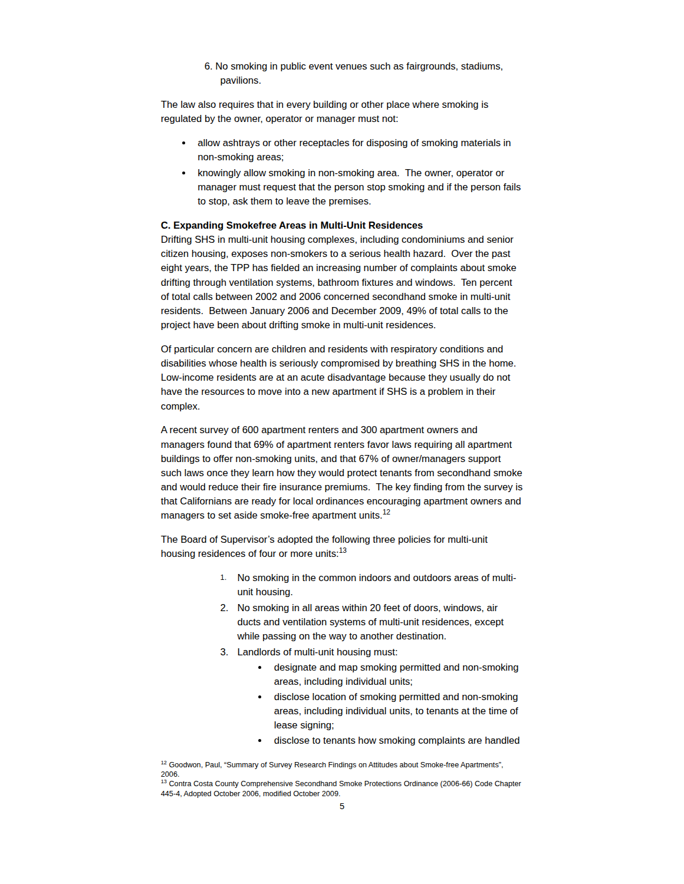6. No smoking in public event venues such as fairgrounds, stadiums, pavilions.
The law also requires that in every building or other place where smoking is regulated by the owner, operator or manager must not:
allow ashtrays or other receptacles for disposing of smoking materials in non-smoking areas;
knowingly allow smoking in non-smoking area. The owner, operator or manager must request that the person stop smoking and if the person fails to stop, ask them to leave the premises.
C. Expanding Smokefree Areas in Multi-Unit Residences
Drifting SHS in multi-unit housing complexes, including condominiums and senior citizen housing, exposes non-smokers to a serious health hazard. Over the past eight years, the TPP has fielded an increasing number of complaints about smoke drifting through ventilation systems, bathroom fixtures and windows. Ten percent of total calls between 2002 and 2006 concerned secondhand smoke in multi-unit residents. Between January 2006 and December 2009, 49% of total calls to the project have been about drifting smoke in multi-unit residences.
Of particular concern are children and residents with respiratory conditions and disabilities whose health is seriously compromised by breathing SHS in the home. Low-income residents are at an acute disadvantage because they usually do not have the resources to move into a new apartment if SHS is a problem in their complex.
A recent survey of 600 apartment renters and 300 apartment owners and managers found that 69% of apartment renters favor laws requiring all apartment buildings to offer non-smoking units, and that 67% of owner/managers support such laws once they learn how they would protect tenants from secondhand smoke and would reduce their fire insurance premiums. The key finding from the survey is that Californians are ready for local ordinances encouraging apartment owners and managers to set aside smoke-free apartment units.12
The Board of Supervisor’s adopted the following three policies for multi-unit housing residences of four or more units:13
No smoking in the common indoors and outdoors areas of multi-unit housing.
No smoking in all areas within 20 feet of doors, windows, air ducts and ventilation systems of multi-unit residences, except while passing on the way to another destination.
Landlords of multi-unit housing must:
designate and map smoking permitted and non-smoking areas, including individual units;
disclose location of smoking permitted and non-smoking areas, including individual units, to tenants at the time of lease signing;
disclose to tenants how smoking complaints are handled
12 Goodwon, Paul, “Summary of Survey Research Findings on Attitudes about Smoke-free Apartments”, 2006.
13 Contra Costa County Comprehensive Secondhand Smoke Protections Ordinance (2006-66) Code Chapter 445-4, Adopted October 2006, modified October 2009.
5